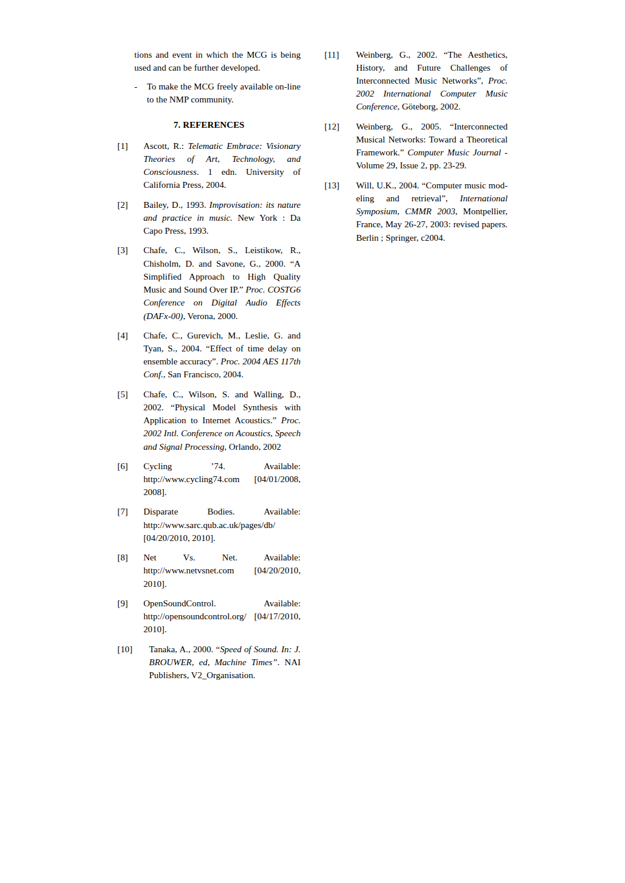tions and event in which the MCG is being used and can be further developed.
-To make the MCG freely available on-line to the NMP community.
7. REFERENCES
[1] Ascott, R.: Telematic Embrace: Visionary Theories of Art, Technology, and Consciousness. 1 edn. University of California Press, 2004.
[2] Bailey, D., 1993. Improvisation: its nature and practice in music. New York : Da Capo Press, 1993.
[3] Chafe, C., Wilson, S., Leistikow, R., Chisholm, D. and Savone, G., 2000. “A Simplified Approach to High Quality Music and Sound Over IP.” Proc. COSTG6 Conference on Digital Audio Effects (DAFx-00), Verona, 2000.
[4] Chafe, C., Gurevich, M., Leslie, G. and Tyan, S., 2004. “Effect of time delay on ensemble accuracy”. Proc. 2004 AES 117th Conf., San Francisco, 2004.
[5] Chafe, C., Wilson, S. and Walling, D., 2002. “Physical Model Synthesis with Application to Internet Acoustics.” Proc. 2002 Intl. Conference on Acoustics, Speech and Signal Processing, Orlando, 2002
[6] Cycling ’74. Available: http://www.cycling74.com [04/01/2008, 2008].
[7] Disparate Bodies. Available: http://www.sarc.qub.ac.uk/pages/db/ [04/20/2010, 2010].
[8] Net Vs. Net. Available: http://www.netvsnet.com [04/20/2010, 2010].
[9] OpenSoundControl. Available: http://opensoundcontrol.org/ [04/17/2010, 2010].
[10] Tanaka, A., 2000. “Speed of Sound. In: J. BROUWER, ed, Machine Times”. NAI Publishers, V2_Organisation.
[11] Weinberg, G., 2002. “The Aesthetics, History, and Future Challenges of Interconnected Music Networks”, Proc. 2002 International Computer Music Conference, Göteborg, 2002.
[12] Weinberg, G., 2005. “Interconnected Musical Networks: Toward a Theoretical Framework.” Computer Music Journal - Volume 29, Issue 2, pp. 23-29.
[13] Will, U.K., 2004. “Computer music modeling and retrieval”, International Symposium, CMMR 2003, Montpellier, France, May 26-27, 2003: revised papers. Berlin ; Springer, c2004.